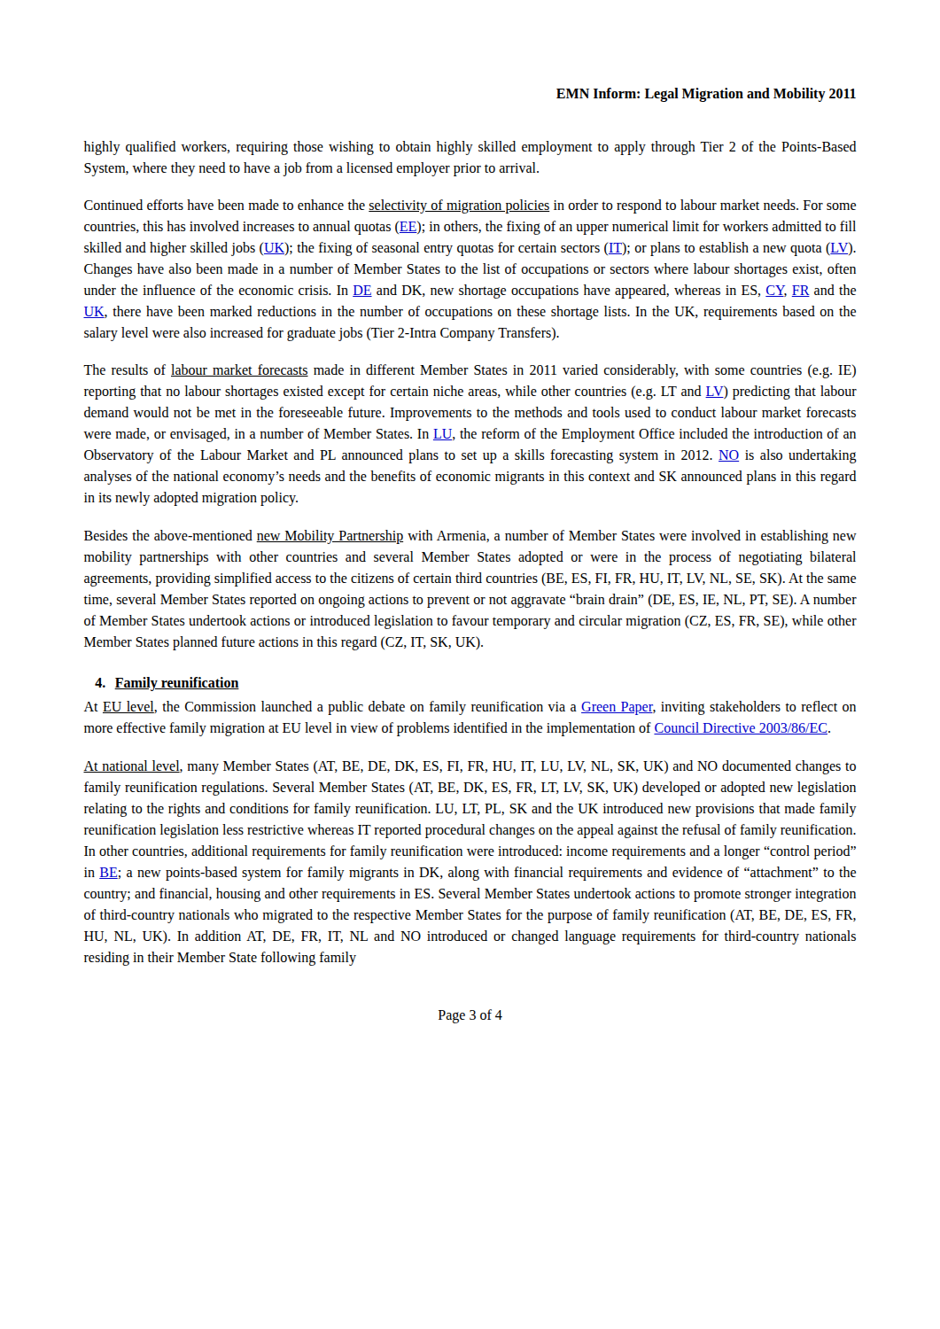EMN Inform: Legal Migration and Mobility 2011
highly qualified workers, requiring those wishing to obtain highly skilled employment to apply through Tier 2 of the Points-Based System, where they need to have a job from a licensed employer prior to arrival.
Continued efforts have been made to enhance the selectivity of migration policies in order to respond to labour market needs. For some countries, this has involved increases to annual quotas (EE); in others, the fixing of an upper numerical limit for workers admitted to fill skilled and higher skilled jobs (UK); the fixing of seasonal entry quotas for certain sectors (IT); or plans to establish a new quota (LV). Changes have also been made in a number of Member States to the list of occupations or sectors where labour shortages exist, often under the influence of the economic crisis. In DE and DK, new shortage occupations have appeared, whereas in ES, CY, FR and the UK, there have been marked reductions in the number of occupations on these shortage lists. In the UK, requirements based on the salary level were also increased for graduate jobs (Tier 2-Intra Company Transfers).
The results of labour market forecasts made in different Member States in 2011 varied considerably, with some countries (e.g. IE) reporting that no labour shortages existed except for certain niche areas, while other countries (e.g. LT and LV) predicting that labour demand would not be met in the foreseeable future. Improvements to the methods and tools used to conduct labour market forecasts were made, or envisaged, in a number of Member States. In LU, the reform of the Employment Office included the introduction of an Observatory of the Labour Market and PL announced plans to set up a skills forecasting system in 2012. NO is also undertaking analyses of the national economy’s needs and the benefits of economic migrants in this context and SK announced plans in this regard in its newly adopted migration policy.
Besides the above-mentioned new Mobility Partnership with Armenia, a number of Member States were involved in establishing new mobility partnerships with other countries and several Member States adopted or were in the process of negotiating bilateral agreements, providing simplified access to the citizens of certain third countries (BE, ES, FI, FR, HU, IT, LV, NL, SE, SK). At the same time, several Member States reported on ongoing actions to prevent or not aggravate “brain drain” (DE, ES, IE, NL, PT, SE). A number of Member States undertook actions or introduced legislation to favour temporary and circular migration (CZ, ES, FR, SE), while other Member States planned future actions in this regard (CZ, IT, SK, UK).
4. Family reunification
At EU level, the Commission launched a public debate on family reunification via a Green Paper, inviting stakeholders to reflect on more effective family migration at EU level in view of problems identified in the implementation of Council Directive 2003/86/EC.
At national level, many Member States (AT, BE, DE, DK, ES, FI, FR, HU, IT, LU, LV, NL, SK, UK) and NO documented changes to family reunification regulations. Several Member States (AT, BE, DK, ES, FR, LT, LV, SK, UK) developed or adopted new legislation relating to the rights and conditions for family reunification. LU, LT, PL, SK and the UK introduced new provisions that made family reunification legislation less restrictive whereas IT reported procedural changes on the appeal against the refusal of family reunification. In other countries, additional requirements for family reunification were introduced: income requirements and a longer “control period” in BE; a new points-based system for family migrants in DK, along with financial requirements and evidence of “attachment” to the country; and financial, housing and other requirements in ES. Several Member States undertook actions to promote stronger integration of third-country nationals who migrated to the respective Member States for the purpose of family reunification (AT, BE, DE, ES, FR, HU, NL, UK). In addition AT, DE, FR, IT, NL and NO introduced or changed language requirements for third-country nationals residing in their Member State following family
Page 3 of 4